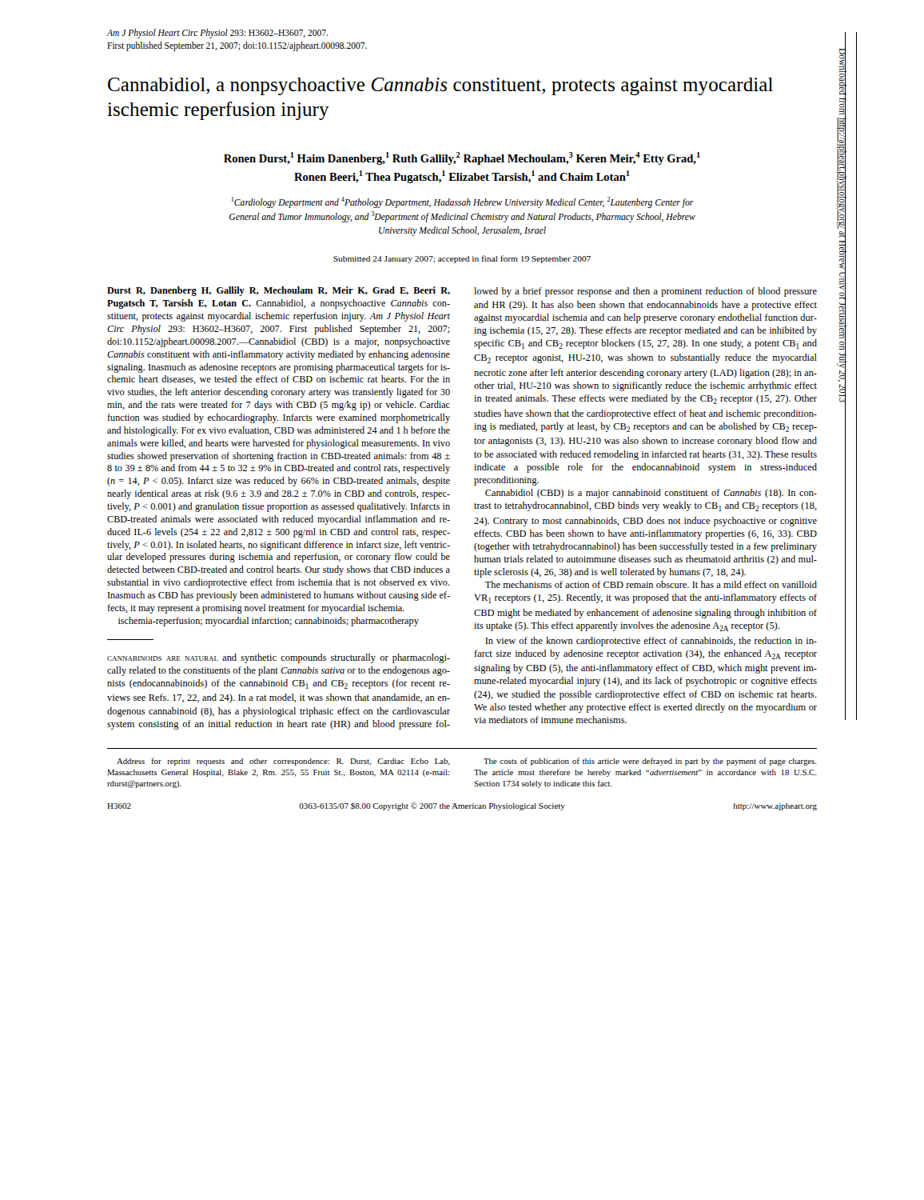Downloaded from http://ajpheart.physiology.org/ at Hebrew Univ of Jerusalem on July 20, 2013
Am J Physiol Heart Circ Physiol 293: H3602–H3607, 2007.
First published September 21, 2007; doi:10.1152/ajpheart.00098.2007.
Cannabidiol, a nonpsychoactive Cannabis constituent, protects against myocardial ischemic reperfusion injury
Ronen Durst,1 Haim Danenberg,1 Ruth Gallily,2 Raphael Mechoulam,3 Keren Meir,4 Etty Grad,1
Ronen Beeri,1 Thea Pugatsch,1 Elizabet Tarsish,1 and Chaim Lotan1
1Cardiology Department and 4Pathology Department, Hadassah Hebrew University Medical Center, 2Lautenberg Center for
General and Tumor Immunology, and 3Department of Medicinal Chemistry and Natural Products, Pharmacy School, Hebrew
University Medical School, Jerusalem, Israel
Submitted 24 January 2007; accepted in final form 19 September 2007
Durst R, Danenberg H, Gallily R, Mechoulam R, Meir K, Grad E, Beeri R, Pugatsch T, Tarsish E, Lotan C. Cannabidiol, a nonpsychoactive Cannabis constituent, protects against myocardial ischemic reperfusion injury. Am J Physiol Heart Circ Physiol 293: H3602–H3607, 2007. First published September 21, 2007; doi:10.1152/ajpheart.00098.2007.—Cannabidiol (CBD) is a major, nonpsychoactive Cannabis constituent with anti-inflammatory activity mediated by enhancing adenosine signaling. Inasmuch as adenosine receptors are promising pharmaceutical targets for ischemic heart diseases, we tested the effect of CBD on ischemic rat hearts. For the in vivo studies, the left anterior descending coronary artery was transiently ligated for 30 min, and the rats were treated for 7 days with CBD (5 mg/kg ip) or vehicle. Cardiac function was studied by echocardiography. Infarcts were examined morphometrically and histologically. For ex vivo evaluation, CBD was administered 24 and 1 h before the animals were killed, and hearts were harvested for physiological measurements. In vivo studies showed preservation of shortening fraction in CBD-treated animals: from 48 ± 8 to 39 ± 8% and from 44 ± 5 to 32 ± 9% in CBD-treated and control rats, respectively (n = 14, P < 0.05). Infarct size was reduced by 66% in CBD-treated animals, despite nearly identical areas at risk (9.6 ± 3.9 and 28.2 ± 7.0% in CBD and controls, respectively, P < 0.001) and granulation tissue proportion as assessed qualitatively. Infarcts in CBD-treated animals were associated with reduced myocardial inflammation and reduced IL-6 levels (254 ± 22 and 2,812 ± 500 pg/ml in CBD and control rats, respectively, P < 0.01). In isolated hearts, no significant difference in infarct size, left ventricular developed pressures during ischemia and reperfusion, or coronary flow could be detected between CBD-treated and control hearts. Our study shows that CBD induces a substantial in vivo cardioprotective effect from ischemia that is not observed ex vivo. Inasmuch as CBD has previously been administered to humans without causing side effects, it may represent a promising novel treatment for myocardial ischemia.
ischemia-reperfusion; myocardial infarction; cannabinoids; pharmacotherapy
cannabinoids are natural and synthetic compounds structurally or pharmacologically related to the constituents of the plant Cannabis sativa or to the endogenous agonists (endocannabinoids) of the cannabinoid CB1 and CB2 receptors (for recent reviews see Refs. 17, 22, and 24). In a rat model, it was shown that anandamide, an endogenous cannabinoid (8), has a physiological triphasic effect on the cardiovascular system consisting of an initial reduction in heart rate (HR) and blood pressure followed by a brief pressor response and then a prominent reduction of blood pressure and HR (29). It has also been shown that endocannabinoids have a protective effect against myocardial ischemia and can help preserve coronary endothelial function during ischemia (15, 27, 28). These effects are receptor mediated and can be inhibited by specific CB1 and CB2 receptor blockers (15, 27, 28). In one study, a potent CB1 and CB2 receptor agonist, HU-210, was shown to substantially reduce the myocardial necrotic zone after left anterior descending coronary artery (LAD) ligation (28); in another trial, HU-210 was shown to significantly reduce the ischemic arrhythmic effect in treated animals. These effects were mediated by the CB2 receptor (15, 27). Other studies have shown that the cardioprotective effect of heat and ischemic preconditioning is mediated, partly at least, by CB2 receptors and can be abolished by CB2 receptor antagonists (3, 13). HU-210 was also shown to increase coronary blood flow and to be associated with reduced remodeling in infarcted rat hearts (31, 32). These results indicate a possible role for the endocannabinoid system in stress-induced preconditioning.
Cannabidiol (CBD) is a major cannabinoid constituent of Cannabis (18). In contrast to tetrahydrocannabinol, CBD binds very weakly to CB1 and CB2 receptors (18, 24). Contrary to most cannabinoids, CBD does not induce psychoactive or cognitive effects. CBD has been shown to have anti-inflammatory properties (6, 16, 33). CBD (together with tetrahydrocannabinol) has been successfully tested in a few preliminary human trials related to autoimmune diseases such as rheumatoid arthritis (2) and multiple sclerosis (4, 26, 38) and is well tolerated by humans (7, 18, 24).
The mechanisms of action of CBD remain obscure. It has a mild effect on vanilloid VR1 receptors (1, 25). Recently, it was proposed that the anti-inflammatory effects of CBD might be mediated by enhancement of adenosine signaling through inhibition of its uptake (5). This effect apparently involves the adenosine A2A receptor (5).
In view of the known cardioprotective effect of cannabinoids, the reduction in infarct size induced by adenosine receptor activation (34), the enhanced A2A receptor signaling by CBD (5), the anti-inflammatory effect of CBD, which might prevent immune-related myocardial injury (14), and its lack of psychotropic or cognitive effects (24), we studied the possible cardioprotective effect of CBD on ischemic rat hearts. We also tested whether any protective effect is exerted directly on the myocardium or via mediators of immune mechanisms.
Address for reprint requests and other correspondence: R. Durst, Cardiac Echo Lab, Massachusetts General Hospital, Blake 2, Rm. 255, 55 Fruit St., Boston, MA 02114 (e-mail: rdurst@partners.org).
The costs of publication of this article were defrayed in part by the payment of page charges. The article must therefore be hereby marked “advertisement” in accordance with 18 U.S.C. Section 1734 solely to indicate this fact.
H3602
0363-6135/07 $8.00 Copyright © 2007 the American Physiological Society
http://www.ajpheart.org